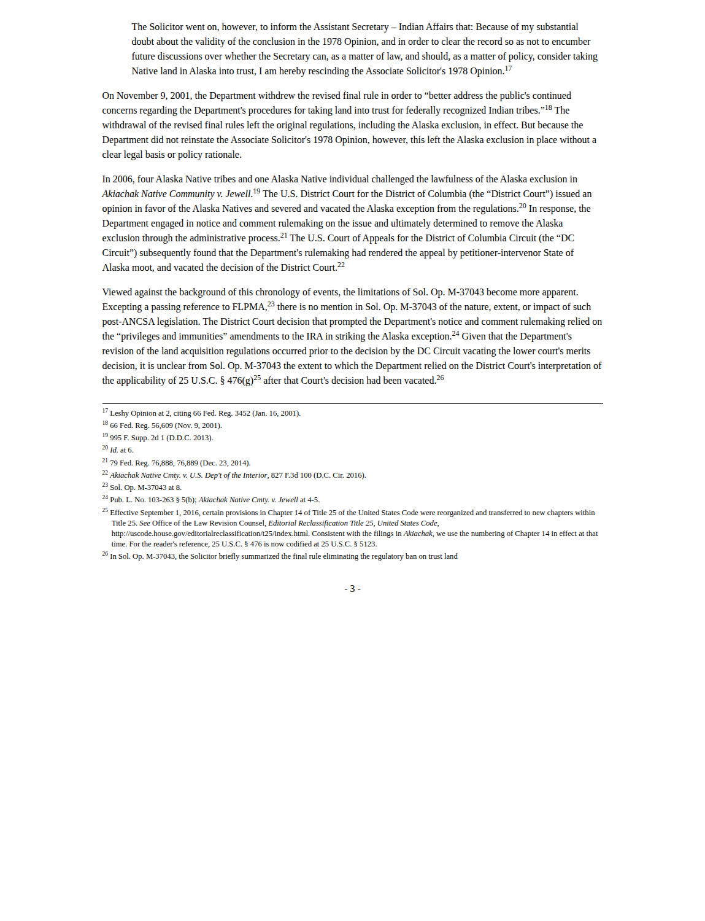The Solicitor went on, however, to inform the Assistant Secretary – Indian Affairs that: Because of my substantial doubt about the validity of the conclusion in the 1978 Opinion, and in order to clear the record so as not to encumber future discussions over whether the Secretary can, as a matter of law, and should, as a matter of policy, consider taking Native land in Alaska into trust, I am hereby rescinding the Associate Solicitor's 1978 Opinion.17
On November 9, 2001, the Department withdrew the revised final rule in order to “better address the public's continued concerns regarding the Department's procedures for taking land into trust for federally recognized Indian tribes.”18 The withdrawal of the revised final rules left the original regulations, including the Alaska exclusion, in effect. But because the Department did not reinstate the Associate Solicitor's 1978 Opinion, however, this left the Alaska exclusion in place without a clear legal basis or policy rationale.
In 2006, four Alaska Native tribes and one Alaska Native individual challenged the lawfulness of the Alaska exclusion in Akiachak Native Community v. Jewell.19 The U.S. District Court for the District of Columbia (the “District Court”) issued an opinion in favor of the Alaska Natives and severed and vacated the Alaska exception from the regulations.20 In response, the Department engaged in notice and comment rulemaking on the issue and ultimately determined to remove the Alaska exclusion through the administrative process.21 The U.S. Court of Appeals for the District of Columbia Circuit (the “DC Circuit”) subsequently found that the Department's rulemaking had rendered the appeal by petitioner-intervenor State of Alaska moot, and vacated the decision of the District Court.22
Viewed against the background of this chronology of events, the limitations of Sol. Op. M-37043 become more apparent. Excepting a passing reference to FLPMA,23 there is no mention in Sol. Op. M-37043 of the nature, extent, or impact of such post-ANCSA legislation. The District Court decision that prompted the Department's notice and comment rulemaking relied on the “privileges and immunities” amendments to the IRA in striking the Alaska exception.24 Given that the Department's revision of the land acquisition regulations occurred prior to the decision by the DC Circuit vacating the lower court's merits decision, it is unclear from Sol. Op. M-37043 the extent to which the Department relied on the District Court's interpretation of the applicability of 25 U.S.C. § 476(g)25 after that Court's decision had been vacated.26
17 Leshy Opinion at 2, citing 66 Fed. Reg. 3452 (Jan. 16, 2001).
18 66 Fed. Reg. 56,609 (Nov. 9, 2001).
19 995 F. Supp. 2d 1 (D.D.C. 2013).
20 Id. at 6.
21 79 Fed. Reg. 76,888, 76,889 (Dec. 23, 2014).
22 Akiachak Native Cmty. v. U.S. Dep't of the Interior, 827 F.3d 100 (D.C. Cir. 2016).
23 Sol. Op. M-37043 at 8.
24 Pub. L. No. 103-263 § 5(b); Akiachak Native Cmty. v. Jewell at 4-5.
25 Effective September 1, 2016, certain provisions in Chapter 14 of Title 25 of the United States Code were reorganized and transferred to new chapters within Title 25. See Office of the Law Revision Counsel, Editorial Reclassification Title 25, United States Code, http://uscode.house.gov/editorialreclassification/t25/index.html. Consistent with the filings in Akiachak, we use the numbering of Chapter 14 in effect at that time. For the reader's reference, 25 U.S.C. § 476 is now codified at 25 U.S.C. § 5123.
26 In Sol. Op. M-37043, the Solicitor briefly summarized the final rule eliminating the regulatory ban on trust land
- 3 -